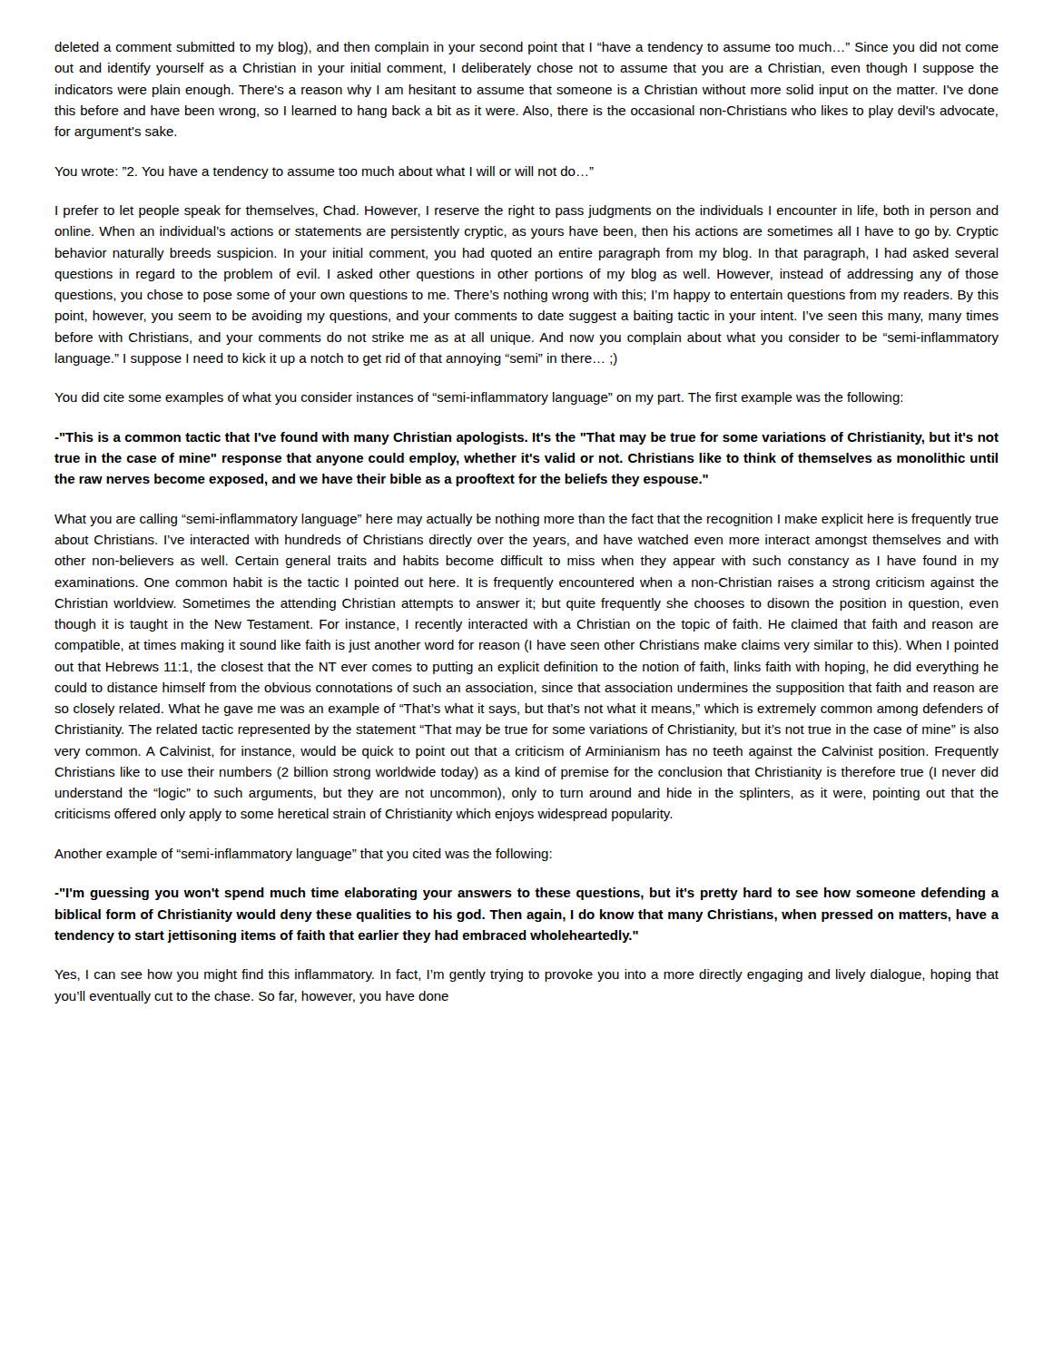deleted a comment submitted to my blog), and then complain in your second point that I “have a tendency to assume too much…” Since you did not come out and identify yourself as a Christian in your initial comment, I deliberately chose not to assume that you are a Christian, even though I suppose the indicators were plain enough. There's a reason why I am hesitant to assume that someone is a Christian without more solid input on the matter. I've done this before and have been wrong, so I learned to hang back a bit as it were. Also, there is the occasional non-Christians who likes to play devil's advocate, for argument's sake.
You wrote: ”2. You have a tendency to assume too much about what I will or will not do…”
I prefer to let people speak for themselves, Chad. However, I reserve the right to pass judgments on the individuals I encounter in life, both in person and online. When an individual’s actions or statements are persistently cryptic, as yours have been, then his actions are sometimes all I have to go by. Cryptic behavior naturally breeds suspicion. In your initial comment, you had quoted an entire paragraph from my blog. In that paragraph, I had asked several questions in regard to the problem of evil. I asked other questions in other portions of my blog as well. However, instead of addressing any of those questions, you chose to pose some of your own questions to me. There’s nothing wrong with this; I’m happy to entertain questions from my readers. By this point, however, you seem to be avoiding my questions, and your comments to date suggest a baiting tactic in your intent. I’ve seen this many, many times before with Christians, and your comments do not strike me as at all unique. And now you complain about what you consider to be “semi-inflammatory language.” I suppose I need to kick it up a notch to get rid of that annoying “semi” in there… ;)
You did cite some examples of what you consider instances of “semi-inflammatory language” on my part. The first example was the following:
-"This is a common tactic that I've found with many Christian apologists. It's the "That may be true for some variations of Christianity, but it's not true in the case of mine" response that anyone could employ, whether it's valid or not. Christians like to think of themselves as monolithic until the raw nerves become exposed, and we have their bible as a prooftext for the beliefs they espouse."
What you are calling “semi-inflammatory language” here may actually be nothing more than the fact that the recognition I make explicit here is frequently true about Christians. I’ve interacted with hundreds of Christians directly over the years, and have watched even more interact amongst themselves and with other non-believers as well. Certain general traits and habits become difficult to miss when they appear with such constancy as I have found in my examinations. One common habit is the tactic I pointed out here. It is frequently encountered when a non-Christian raises a strong criticism against the Christian worldview. Sometimes the attending Christian attempts to answer it; but quite frequently she chooses to disown the position in question, even though it is taught in the New Testament. For instance, I recently interacted with a Christian on the topic of faith. He claimed that faith and reason are compatible, at times making it sound like faith is just another word for reason (I have seen other Christians make claims very similar to this). When I pointed out that Hebrews 11:1, the closest that the NT ever comes to putting an explicit definition to the notion of faith, links faith with hoping, he did everything he could to distance himself from the obvious connotations of such an association, since that association undermines the supposition that faith and reason are so closely related. What he gave me was an example of “That’s what it says, but that’s not what it means,” which is extremely common among defenders of Christianity. The related tactic represented by the statement “That may be true for some variations of Christianity, but it’s not true in the case of mine” is also very common. A Calvinist, for instance, would be quick to point out that a criticism of Arminianism has no teeth against the Calvinist position. Frequently Christians like to use their numbers (2 billion strong worldwide today) as a kind of premise for the conclusion that Christianity is therefore true (I never did understand the “logic” to such arguments, but they are not uncommon), only to turn around and hide in the splinters, as it were, pointing out that the criticisms offered only apply to some heretical strain of Christianity which enjoys widespread popularity.
Another example of “semi-inflammatory language” that you cited was the following:
-"I'm guessing you won't spend much time elaborating your answers to these questions, but it's pretty hard to see how someone defending a biblical form of Christianity would deny these qualities to his god. Then again, I do know that many Christians, when pressed on matters, have a tendency to start jettisoning items of faith that earlier they had embraced wholeheartedly."
Yes, I can see how you might find this inflammatory. In fact, I’m gently trying to provoke you into a more directly engaging and lively dialogue, hoping that you’ll eventually cut to the chase. So far, however, you have done